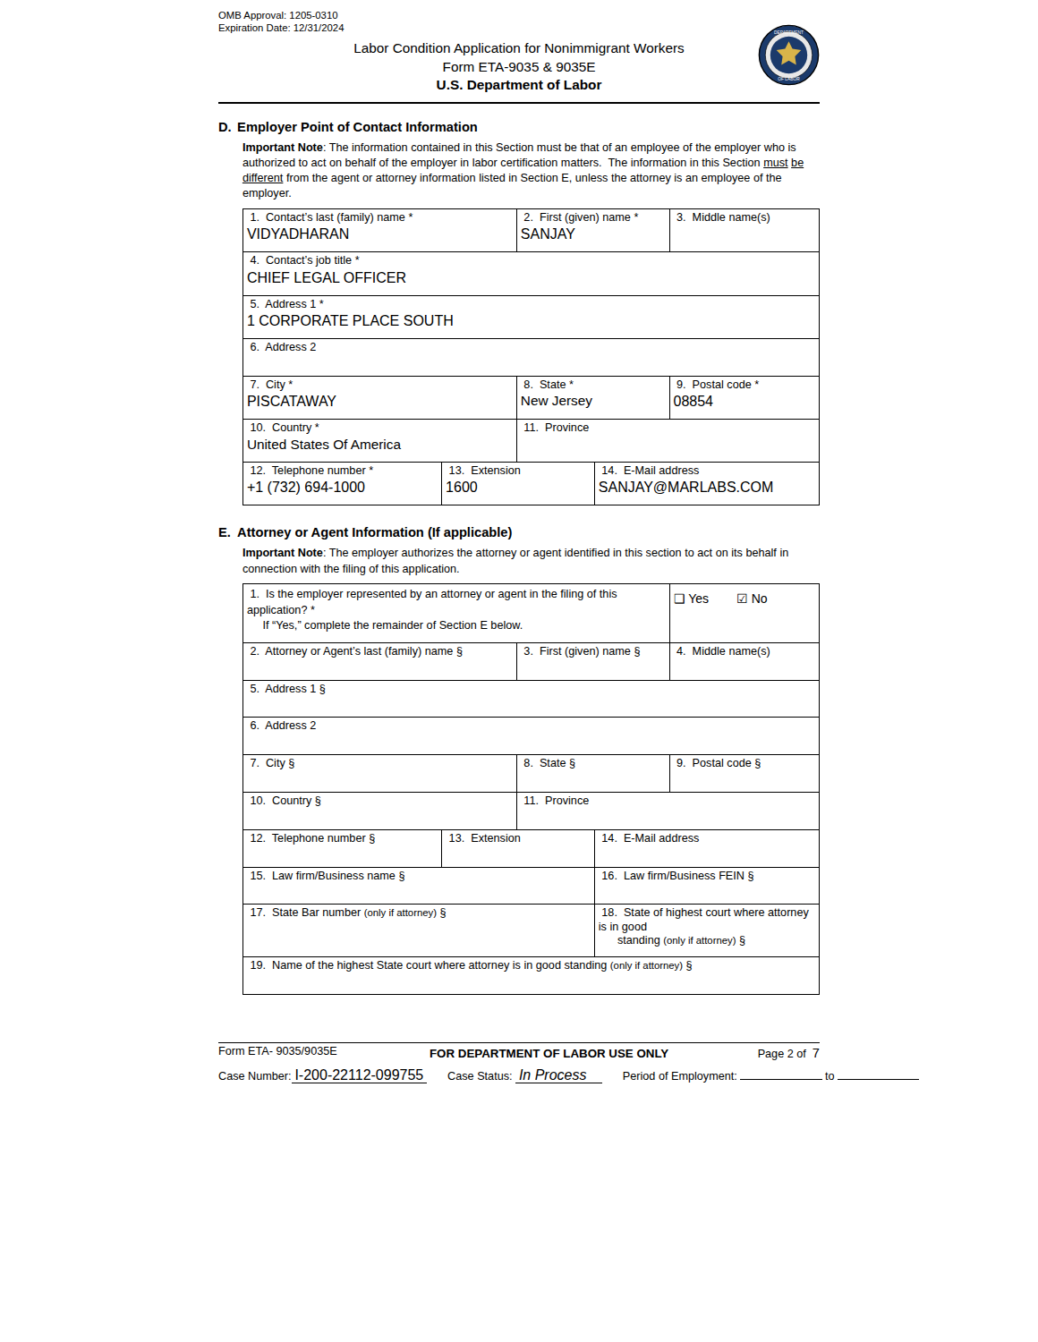OMB Approval: 1205-0310
Expiration Date: 12/31/2024
DEPARTMENT OF LABOR
Labor Condition Application for Nonimmigrant Workers
Form ETA-9035 & 9035E
U.S. Department of Labor
D. Employer Point of Contact Information
Important Note: The information contained in this Section must be that of an employee of the employer who is authorized to act on behalf of the employer in labor certification matters. The information in this Section must be different from the agent or attorney information listed in Section E, unless the attorney is an employee of the employer.
| 1. Contact’s last (family) name * VIDYADHARAN | 2. First (given) name * SANJAY | 3. Middle name(s) |
| 4. Contact’s job title * CHIEF LEGAL OFFICER |
| 5. Address 1 * 1 CORPORATE PLACE SOUTH |
| 6. Address 2 |
| 7. City * PISCATAWAY | 8. State * New Jersey | 9. Postal code * 08854 |
| 10. Country * United States Of America | 11. Province |
| 12. Telephone number * +1 (732) 694-1000 | 13. Extension 1600 | 14. E-Mail address SANJAY@MARLABS.COM |
E. Attorney or Agent Information (If applicable)
Important Note: The employer authorizes the attorney or agent identified in this section to act on its behalf in connection with the filing of this application.
| 1. Is the employer represented by an attorney or agent in the filing of this application? * If “Yes,” complete the remainder of Section E below. | ❑ Yes ☑ No |
| 2. Attorney or Agent’s last (family) name § | 3. First (given) name § | 4. Middle name(s) |
| 5. Address 1 § |
| 6. Address 2 |
| 7. City § | 8. State § | 9. Postal code § |
| 10. Country § | 11. Province |
| 12. Telephone number § | 13. Extension | 14. E-Mail address |
| 15. Law firm/Business name § | 16. Law firm/Business FEIN § |
| 17. State Bar number (only if attorney) § | 18. State of highest court where attorney is in good standing (only if attorney) § |
| 19. Name of the highest State court where attorney is in good standing (only if attorney) § |
Form ETA- 9035/9035E
FOR DEPARTMENT OF LABOR USE ONLY
Page 2 of 7
Case Number:I-200-22112-099755 Case Status: In Process Period of Employment: to